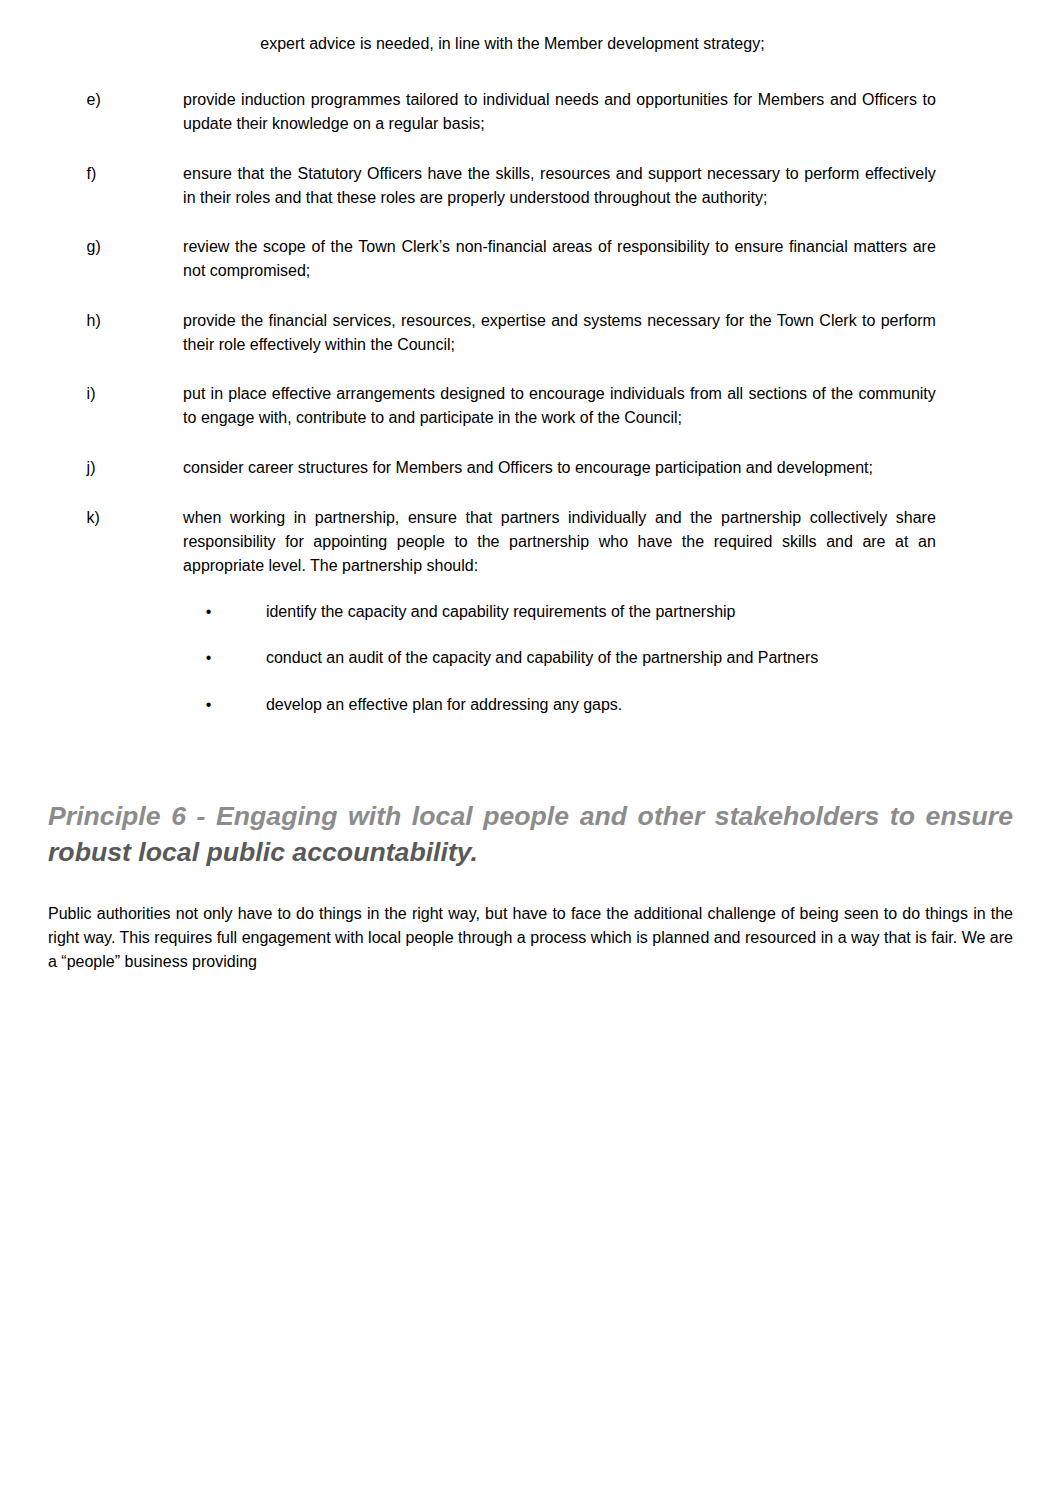expert advice is needed, in line with the Member development strategy;
e)
provide induction programmes tailored to individual needs and opportunities for Members and Officers to update their knowledge on a regular basis;
f)
ensure that the Statutory Officers have the skills, resources and support necessary to perform effectively in their roles and that these roles are properly understood throughout the authority;
g)
review the scope of the Town Clerk’s non-financial areas of responsibility to ensure financial matters are not compromised;
h)
provide the financial services, resources, expertise and systems necessary for the Town Clerk to perform their role effectively within the Council;
i)
put in place effective arrangements designed to encourage individuals from all sections of the community to engage with, contribute to and participate in the work of the Council;
j)
consider career structures for Members and Officers to encourage participation and development;
k)
when working in partnership, ensure that partners individually and the partnership collectively share responsibility for appointing people to the partnership who have the required skills and are at an appropriate level. The partnership should:
•identify the capacity and capability requirements of the partnership
•conduct an audit of the capacity and capability of the partnership and Partners
•develop an effective plan for addressing any gaps.
Principle 6 - Engaging with local people and other stakeholders to ensure robust local public accountability.
Public authorities not only have to do things in the right way, but have to face the additional challenge of being seen to do things in the right way. This requires full engagement with local people through a process which is planned and resourced in a way that is fair. We are a “people” business providing